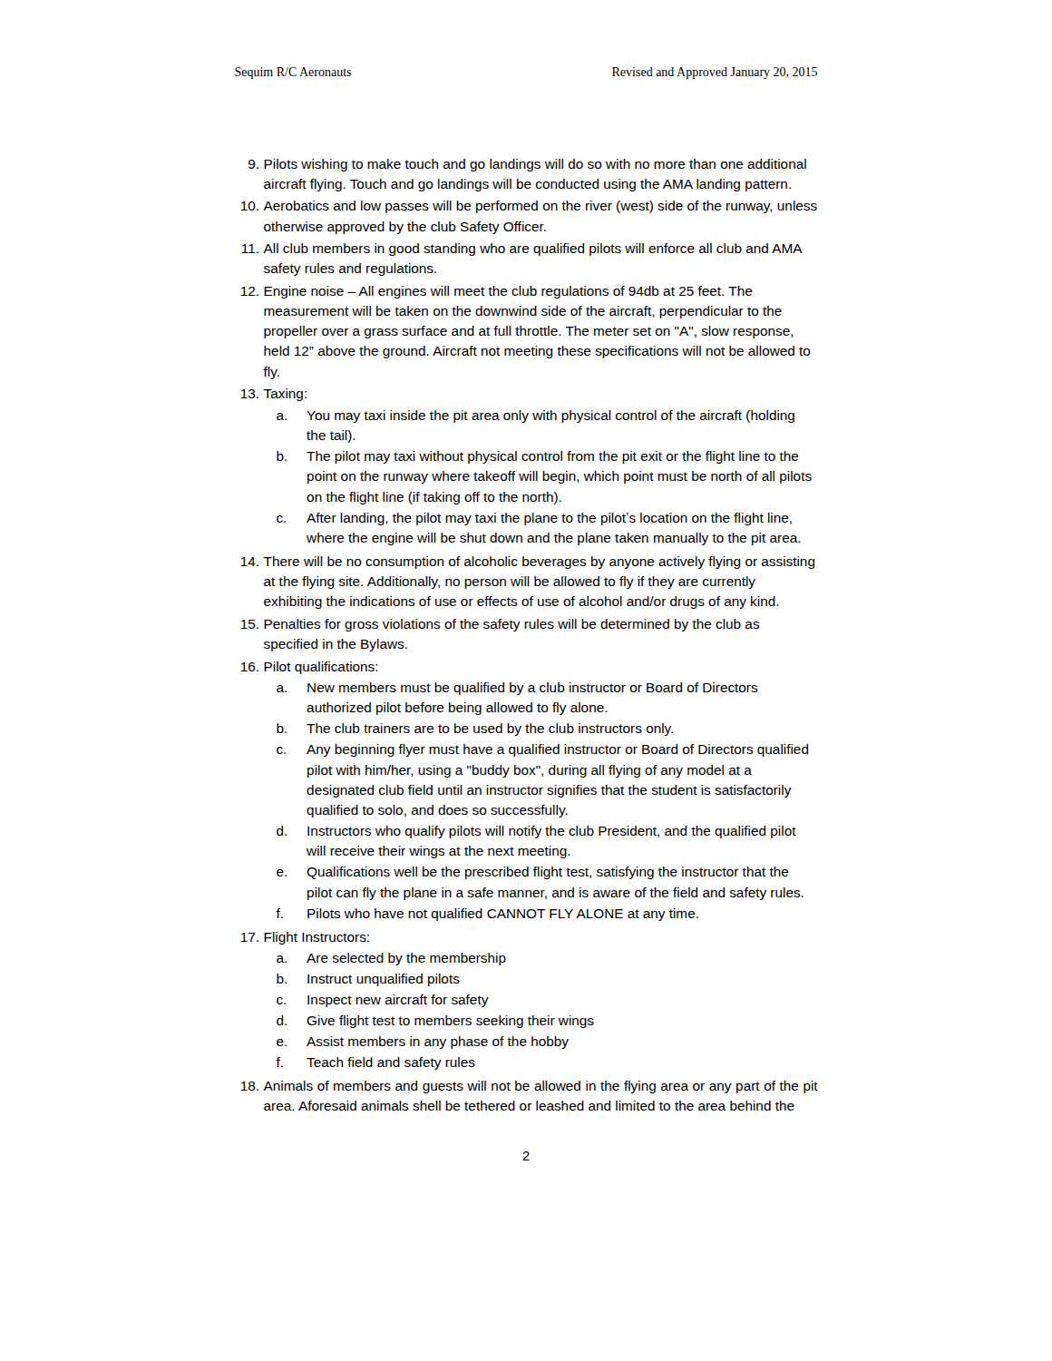Sequim R/C Aeronauts
Revised and Approved January 20, 2015
9.
Pilots wishing to make touch and go landings will do so with no more than one additional aircraft flying. Touch and go landings will be conducted using the AMA landing pattern.
10.
Aerobatics and low passes will be performed on the river (west) side of the runway, unless otherwise approved by the club Safety Officer.
11.
All club members in good standing who are qualified pilots will enforce all club and AMA safety rules and regulations.
12.
Engine noise – All engines will meet the club regulations of 94db at 25 feet. The measurement will be taken on the downwind side of the aircraft, perpendicular to the propeller over a grass surface and at full throttle. The meter set on "A", slow response, held 12” above the ground. Aircraft not meeting these specifications will not be allowed to fly.
13.
Taxing:
a.
You may taxi inside the pit area only with physical control of the aircraft (holding the tail).
b.
The pilot may taxi without physical control from the pit exit or the flight line to the point on the runway where takeoff will begin, which point must be north of all pilots on the flight line (if taking off to the north).
c.
After landing, the pilot may taxi the plane to the pilotʼs location on the flight line, where the engine will be shut down and the plane taken manually to the pit area.
14.
There will be no consumption of alcoholic beverages by anyone actively flying or assisting at the flying site. Additionally, no person will be allowed to fly if they are currently exhibiting the indications of use or effects of use of alcohol and/or drugs of any kind.
15.
Penalties for gross violations of the safety rules will be determined by the club as specified in the Bylaws.
16.
Pilot qualifications:
a.
New members must be qualified by a club instructor or Board of Directors authorized pilot before being allowed to fly alone.
b.
The club trainers are to be used by the club instructors only.
c.
Any beginning flyer must have a qualified instructor or Board of Directors qualified pilot with him/her, using a "buddy box", during all flying of any model at a designated club field until an instructor signifies that the student is satisfactorily qualified to solo, and does so successfully.
d.
Instructors who qualify pilots will notify the club President, and the qualified pilot will receive their wings at the next meeting.
e.
Qualifications well be the prescribed flight test, satisfying the instructor that the pilot can fly the plane in a safe manner, and is aware of the field and safety rules.
f.
Pilots who have not qualified CANNOT FLY ALONE at any time.
17.
Flight Instructors:
a.
Are selected by the membership
b.
Instruct unqualified pilots
c.
Inspect new aircraft for safety
d.
Give flight test to members seeking their wings
e.
Assist members in any phase of the hobby
f.
Teach field and safety rules
18.
Animals of members and guests will not be allowed in the flying area or any part of the pit area. Aforesaid animals shell be tethered or leashed and limited to the area behind the
2